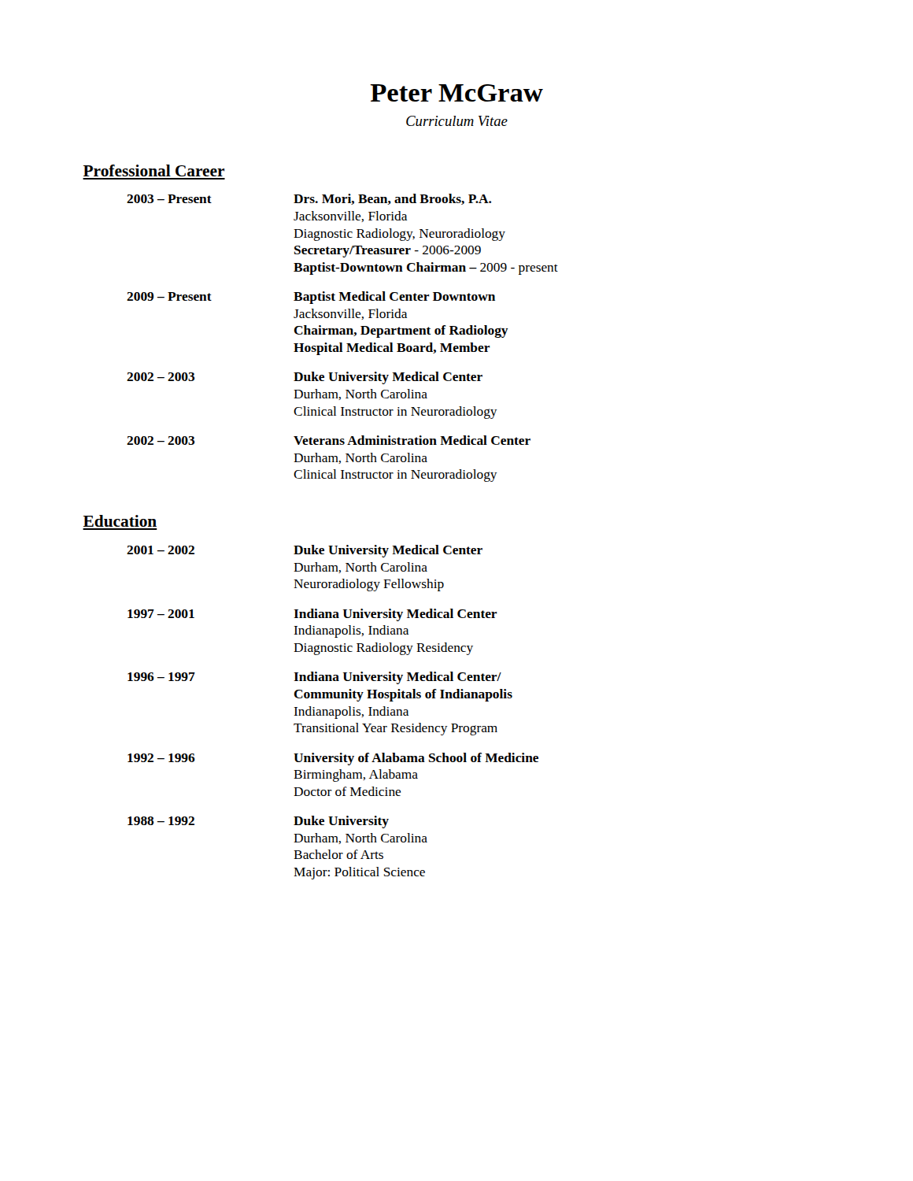Peter McGraw
Curriculum Vitae
Professional Career
| 2003 – Present | Drs. Mori, Bean, and Brooks, P.A. Jacksonville, Florida Diagnostic Radiology, Neuroradiology Secretary/Treasurer - 2006-2009 Baptist-Downtown Chairman – 2009 - present |
| 2009 – Present | Baptist Medical Center Downtown Jacksonville, Florida Chairman, Department of Radiology Hospital Medical Board, Member |
| 2002 – 2003 | Duke University Medical Center Durham, North Carolina Clinical Instructor in Neuroradiology |
| 2002 – 2003 | Veterans Administration Medical Center Durham, North Carolina Clinical Instructor in Neuroradiology |
Education
| 2001 – 2002 | Duke University Medical Center Durham, North Carolina Neuroradiology Fellowship |
| 1997 – 2001 | Indiana University Medical Center Indianapolis, Indiana Diagnostic Radiology Residency |
| 1996 – 1997 | Indiana University Medical Center/ Community Hospitals of Indianapolis Indianapolis, Indiana Transitional Year Residency Program |
| 1992 – 1996 | University of Alabama School of Medicine Birmingham, Alabama Doctor of Medicine |
| 1988 – 1992 | Duke University Durham, North Carolina Bachelor of Arts Major: Political Science |